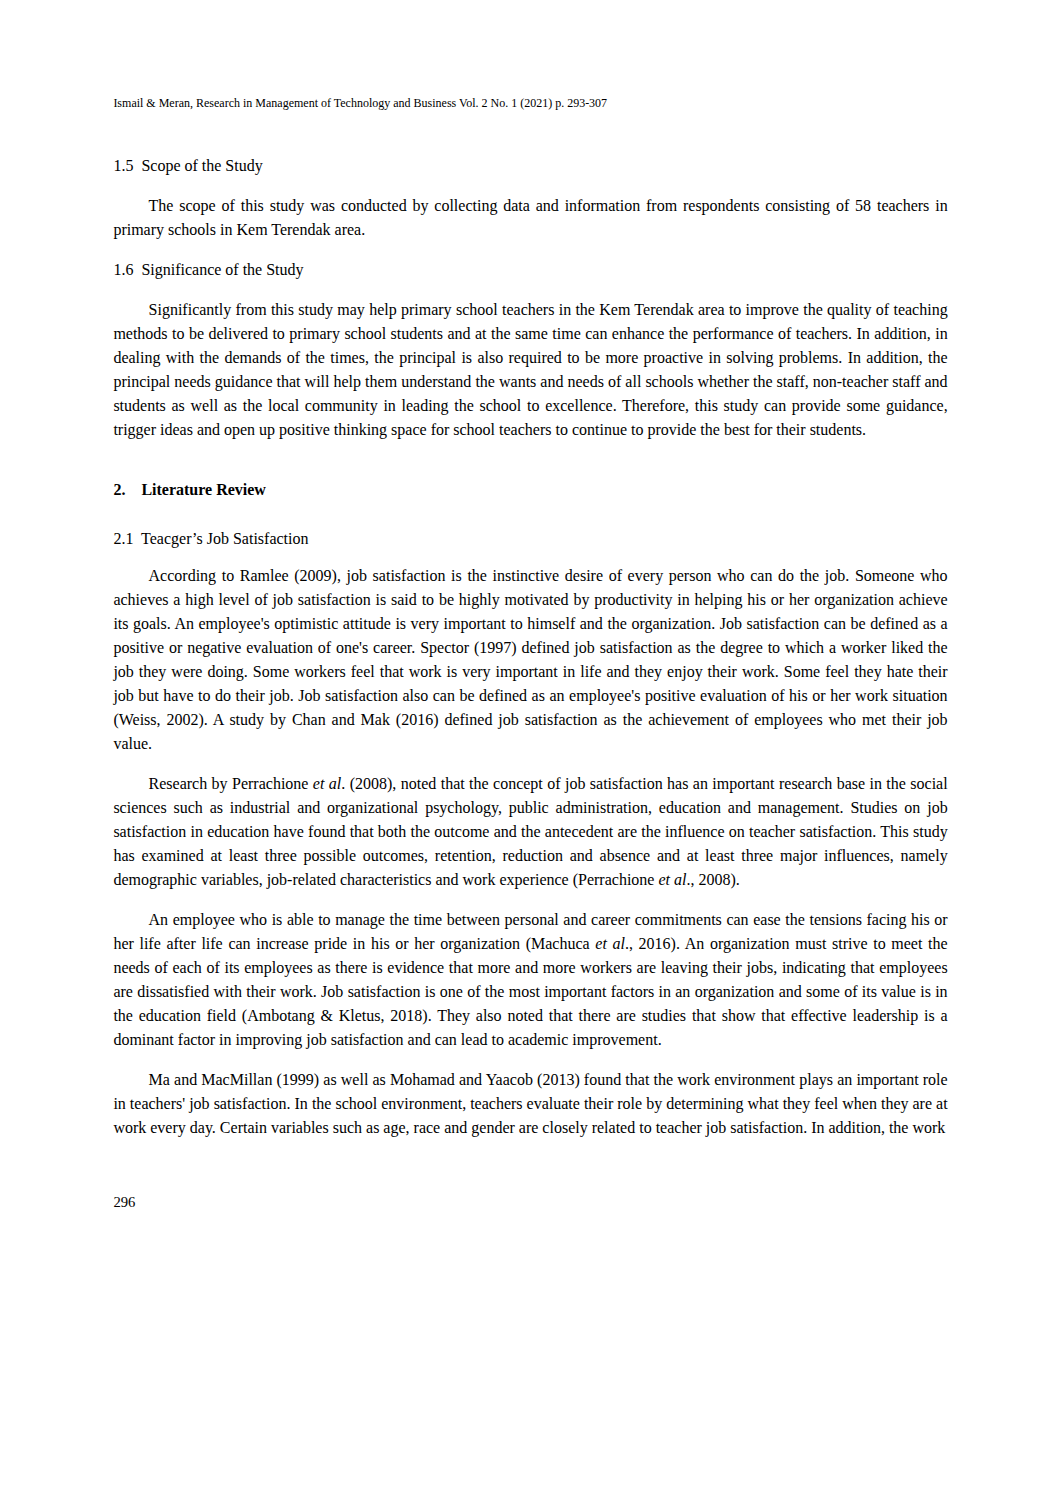Ismail & Meran, Research in Management of Technology and Business Vol. 2 No. 1 (2021) p. 293-307
1.5 Scope of the Study
The scope of this study was conducted by collecting data and information from respondents consisting of 58 teachers in primary schools in Kem Terendak area.
1.6 Significance of the Study
Significantly from this study may help primary school teachers in the Kem Terendak area to improve the quality of teaching methods to be delivered to primary school students and at the same time can enhance the performance of teachers. In addition, in dealing with the demands of the times, the principal is also required to be more proactive in solving problems. In addition, the principal needs guidance that will help them understand the wants and needs of all schools whether the staff, non-teacher staff and students as well as the local community in leading the school to excellence. Therefore, this study can provide some guidance, trigger ideas and open up positive thinking space for school teachers to continue to provide the best for their students.
2. Literature Review
2.1 Teacger’s Job Satisfaction
According to Ramlee (2009), job satisfaction is the instinctive desire of every person who can do the job. Someone who achieves a high level of job satisfaction is said to be highly motivated by productivity in helping his or her organization achieve its goals. An employee's optimistic attitude is very important to himself and the organization. Job satisfaction can be defined as a positive or negative evaluation of one's career. Spector (1997) defined job satisfaction as the degree to which a worker liked the job they were doing. Some workers feel that work is very important in life and they enjoy their work. Some feel they hate their job but have to do their job. Job satisfaction also can be defined as an employee's positive evaluation of his or her work situation (Weiss, 2002). A study by Chan and Mak (2016) defined job satisfaction as the achievement of employees who met their job value.
Research by Perrachione et al. (2008), noted that the concept of job satisfaction has an important research base in the social sciences such as industrial and organizational psychology, public administration, education and management. Studies on job satisfaction in education have found that both the outcome and the antecedent are the influence on teacher satisfaction. This study has examined at least three possible outcomes, retention, reduction and absence and at least three major influences, namely demographic variables, job-related characteristics and work experience (Perrachione et al., 2008).
An employee who is able to manage the time between personal and career commitments can ease the tensions facing his or her life after life can increase pride in his or her organization (Machuca et al., 2016). An organization must strive to meet the needs of each of its employees as there is evidence that more and more workers are leaving their jobs, indicating that employees are dissatisfied with their work. Job satisfaction is one of the most important factors in an organization and some of its value is in the education field (Ambotang & Kletus, 2018). They also noted that there are studies that show that effective leadership is a dominant factor in improving job satisfaction and can lead to academic improvement.
Ma and MacMillan (1999) as well as Mohamad and Yaacob (2013) found that the work environment plays an important role in teachers' job satisfaction. In the school environment, teachers evaluate their role by determining what they feel when they are at work every day. Certain variables such as age, race and gender are closely related to teacher job satisfaction. In addition, the work
296